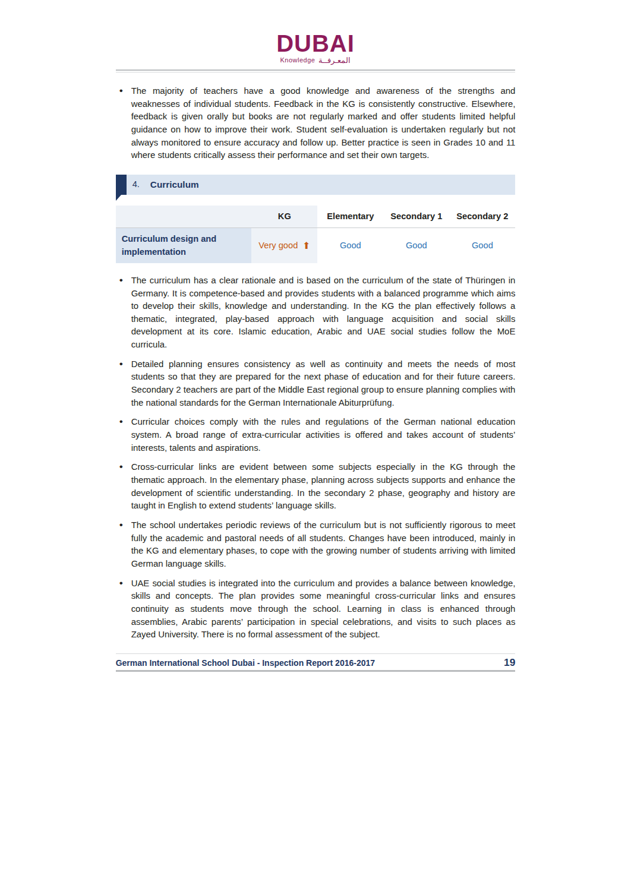DUBAI
Knowledge المعـرفــة
The majority of teachers have a good knowledge and awareness of the strengths and weaknesses of individual students. Feedback in the KG is consistently constructive. Elsewhere, feedback is given orally but books are not regularly marked and offer students limited helpful guidance on how to improve their work. Student self-evaluation is undertaken regularly but not always monitored to ensure accuracy and follow up. Better practice is seen in Grades 10 and 11 where students critically assess their performance and set their own targets.
4. Curriculum
| | KG | Elementary | Secondary 1 | Secondary 2 |
| --- | --- | --- | --- | --- |
| Curriculum design and implementation | Very good ⬆ | Good | Good | Good |
The curriculum has a clear rationale and is based on the curriculum of the state of Thüringen in Germany. It is competence-based and provides students with a balanced programme which aims to develop their skills, knowledge and understanding. In the KG the plan effectively follows a thematic, integrated, play-based approach with language acquisition and social skills development at its core. Islamic education, Arabic and UAE social studies follow the MoE curricula.
Detailed planning ensures consistency as well as continuity and meets the needs of most students so that they are prepared for the next phase of education and for their future careers. Secondary 2 teachers are part of the Middle East regional group to ensure planning complies with the national standards for the German Internationale Abiturprüfung.
Curricular choices comply with the rules and regulations of the German national education system. A broad range of extra-curricular activities is offered and takes account of students’ interests, talents and aspirations.
Cross-curricular links are evident between some subjects especially in the KG through the thematic approach. In the elementary phase, planning across subjects supports and enhance the development of scientific understanding. In the secondary 2 phase, geography and history are taught in English to extend students’ language skills.
The school undertakes periodic reviews of the curriculum but is not sufficiently rigorous to meet fully the academic and pastoral needs of all students. Changes have been introduced, mainly in the KG and elementary phases, to cope with the growing number of students arriving with limited German language skills.
UAE social studies is integrated into the curriculum and provides a balance between knowledge, skills and concepts. The plan provides some meaningful cross-curricular links and ensures continuity as students move through the school. Learning in class is enhanced through assemblies, Arabic parents’ participation in special celebrations, and visits to such places as Zayed University. There is no formal assessment of the subject.
German International School Dubai - Inspection Report 2016-2017 19